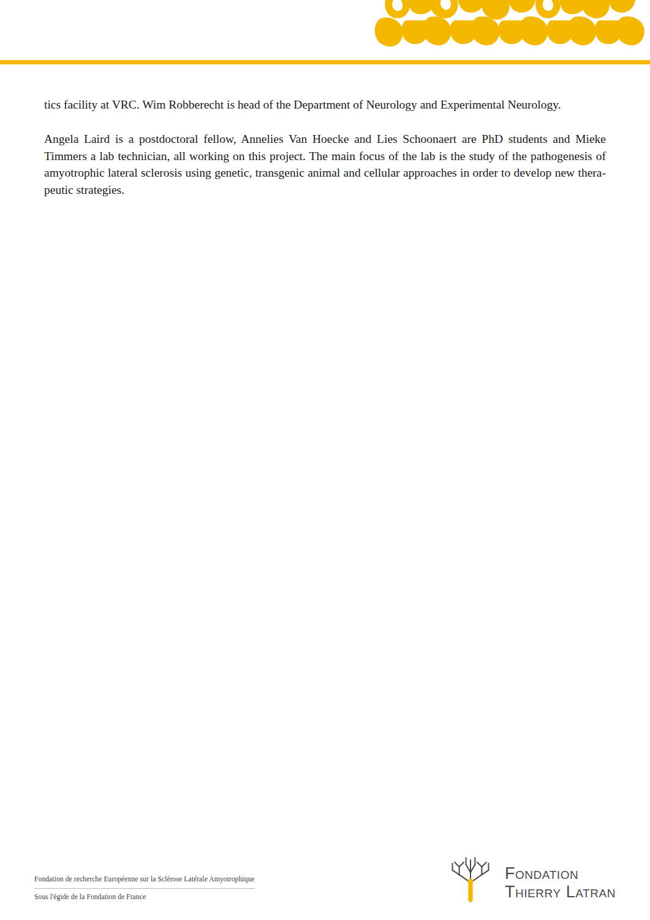tics facility at VRC. Wim Robberecht is head of the Department of Neurology and Experimental Neurology.
Angela Laird is a postdoctoral fellow, Annelies Van Hoecke and Lies Schoonaert are PhD students and Mieke Timmers a lab technician, all working on this project. The main focus of the lab is the study of the pathogenesis of amyotrophic lateral sclerosis using genetic, transgenic animal and cellular approaches in order to develop new therapeutic strategies.
Fondation de recherche Européenne sur la Sclérose Latérale Amyotrophique Sous l'égide de la Fondation de France
Fondation Thierry Latran